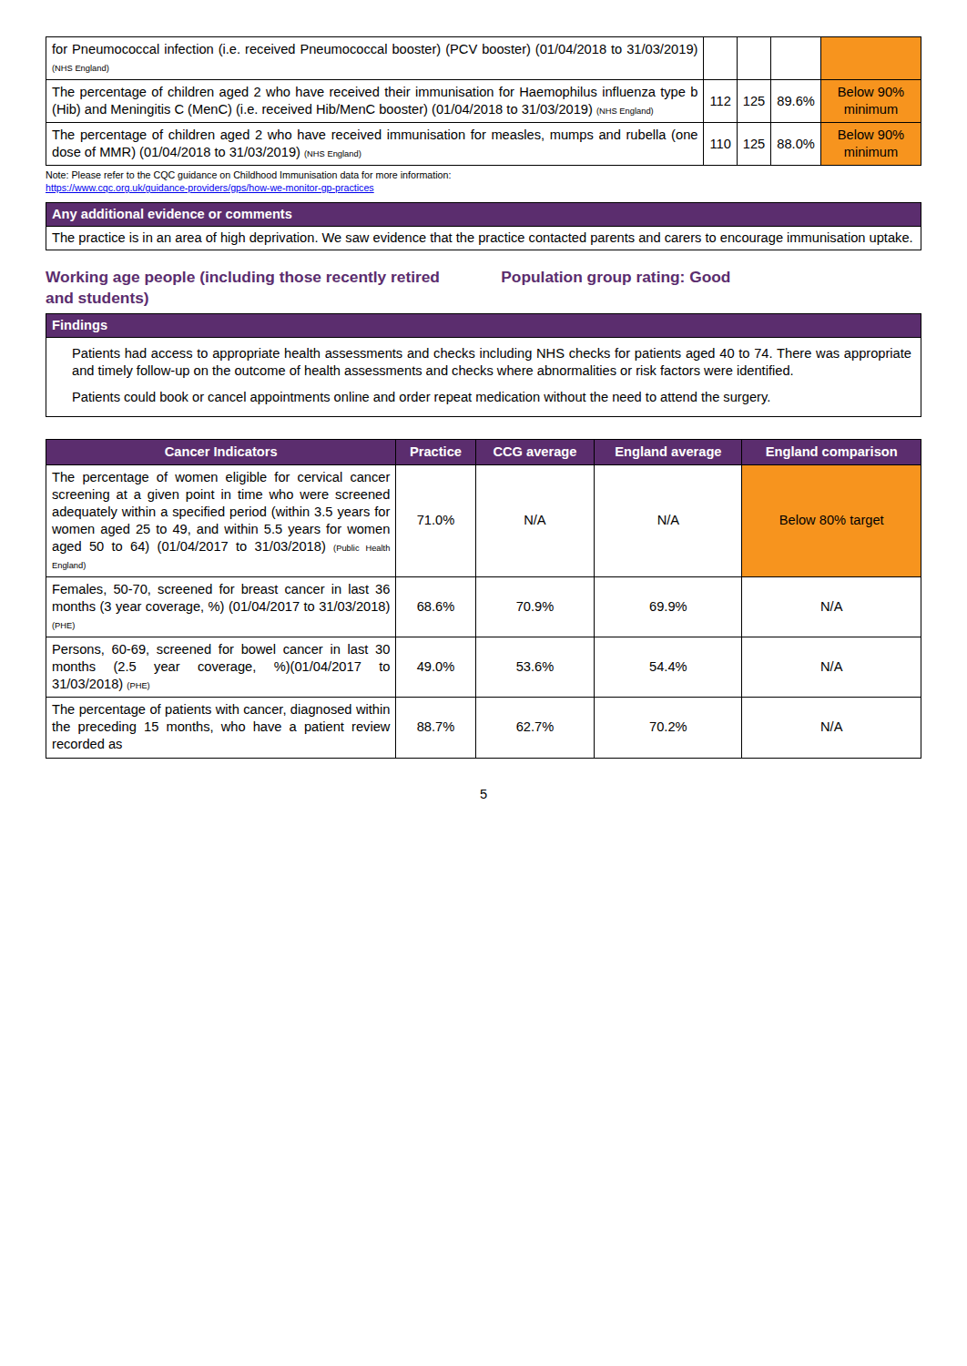| for Pneumococcal infection (i.e. received Pneumococcal booster) (PCV booster) (01/04/2018 to 31/03/2019) (NHS England) | | | | |
| The percentage of children aged 2 who have received their immunisation for Haemophilus influenza type b (Hib) and Meningitis C (MenC) (i.e. received Hib/MenC booster) (01/04/2018 to 31/03/2019) (NHS England) | 112 | 125 | 89.6% | Below 90% minimum |
| The percentage of children aged 2 who have received immunisation for measles, mumps and rubella (one dose of MMR) (01/04/2018 to 31/03/2019) (NHS England) | 110 | 125 | 88.0% | Below 90% minimum |
Note: Please refer to the CQC guidance on Childhood Immunisation data for more information:
https://www.cqc.org.uk/guidance-providers/gps/how-we-monitor-gp-practices
Any additional evidence or comments
The practice is in an area of high deprivation. We saw evidence that the practice contacted parents and carers to encourage immunisation uptake.
Working age people (including those recently retired and students)
Population group rating: Good
Findings
Patients had access to appropriate health assessments and checks including NHS checks for patients aged 40 to 74. There was appropriate and timely follow-up on the outcome of health assessments and checks where abnormalities or risk factors were identified.
Patients could book or cancel appointments online and order repeat medication without the need to attend the surgery.
| Cancer Indicators | Practice | CCG average | England average | England comparison |
| --- | --- | --- | --- | --- |
| The percentage of women eligible for cervical cancer screening at a given point in time who were screened adequately within a specified period (within 3.5 years for women aged 25 to 49, and within 5.5 years for women aged 50 to 64) (01/04/2017 to 31/03/2018) (Public Health England) | 71.0% | N/A | N/A | Below 80% target |
| Females, 50-70, screened for breast cancer in last 36 months (3 year coverage, %) (01/04/2017 to 31/03/2018) (PHE) | 68.6% | 70.9% | 69.9% | N/A |
| Persons, 60-69, screened for bowel cancer in last 30 months (2.5 year coverage, %)(01/04/2017 to 31/03/2018) (PHE) | 49.0% | 53.6% | 54.4% | N/A |
| The percentage of patients with cancer, diagnosed within the preceding 15 months, who have a patient review recorded as | 88.7% | 62.7% | 70.2% | N/A |
5